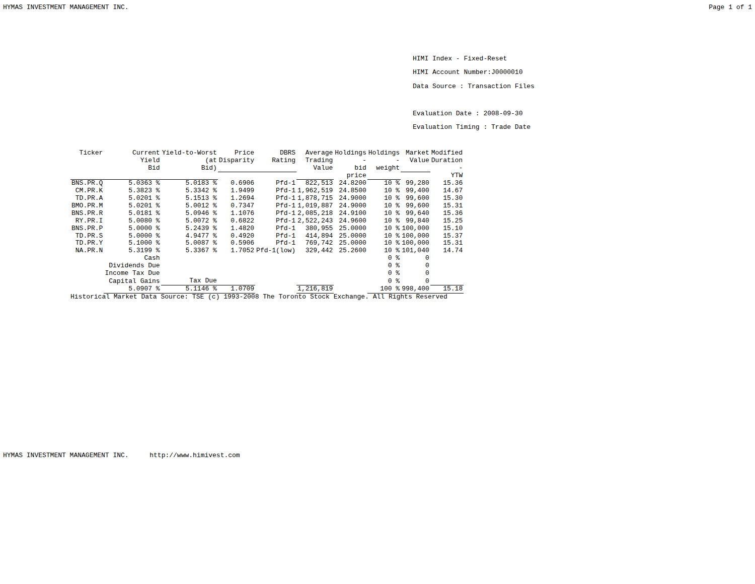HYMAS INVESTMENT MANAGEMENT INC.
Page 1 of 1
HIMI Index - Fixed-Reset
HIMI Account Number:J0000010
Data Source : Transaction Files
Evaluation Date : 2008-09-30
Evaluation Timing : Trade Date
| Ticker | Current | Yield-to-Worst | Price | DBRS | Average | Holdings | Holdings | Market | Modified |
| --- | --- | --- | --- | --- | --- | --- | --- | --- | --- |
| | Yield | (at | Disparity | Rating | Trading | - | - | Value | Duration |
| | Bid | Bid) | | | Value | bid | weight | | - |
| | | | | | | price | | | YTW |
| BNS.PR.Q | 5.0363 % | 5.0183 % | 0.6906 | Pfd-1 | 822,513 | 24.8200 | 10 % | 99,280 | 15.36 |
| CM.PR.K | 5.3823 % | 5.3342 % | 1.9499 | Pfd-1 | 1,962,519 | 24.8500 | 10 % | 99,400 | 14.67 |
| TD.PR.A | 5.0201 % | 5.1513 % | 1.2694 | Pfd-1 | 1,878,715 | 24.9000 | 10 % | 99,600 | 15.30 |
| BMO.PR.M | 5.0201 % | 5.0012 % | 0.7347 | Pfd-1 | 1,019,887 | 24.9000 | 10 % | 99,600 | 15.31 |
| BNS.PR.R | 5.0181 % | 5.0946 % | 1.1076 | Pfd-1 | 2,085,218 | 24.9100 | 10 % | 99,640 | 15.36 |
| RY.PR.I | 5.0080 % | 5.0072 % | 0.6822 | Pfd-1 | 2,522,243 | 24.9600 | 10 % | 99,840 | 15.25 |
| BNS.PR.P | 5.0000 % | 5.2439 % | 1.4820 | Pfd-1 | 380,955 | 25.0000 | 10 % | 100,000 | 15.10 |
| TD.PR.S | 5.0000 % | 4.9477 % | 0.4920 | Pfd-1 | 414,894 | 25.0000 | 10 % | 100,000 | 15.37 |
| TD.PR.Y | 5.1000 % | 5.0087 % | 0.5906 | Pfd-1 | 769,742 | 25.0000 | 10 % | 100,000 | 15.31 |
| NA.PR.N | 5.3199 % | 5.3367 % | 1.7052 | Pfd-1(low) | 329,442 | 25.2600 | 10 % | 101,040 | 14.74 |
| | Cash | | | | | | 0 % | 0 | |
| | Dividends Due | | | | | | 0 % | 0 | |
| | Income Tax Due | | | | | | 0 % | 0 | |
| | Capital Gains | Tax Due | | | | | 0 % | 0 | |
| | 5.0907 % | 5.1146 % | 1.0709 | | 1,216,819 | | 100 % | 998,400 | 15.18 |
Historical Market Data Source: TSE (c) 1993-2008 The Toronto Stock Exchange. All Rights Reserved
HYMAS INVESTMENT MANAGEMENT INC. http://www.himivest.com